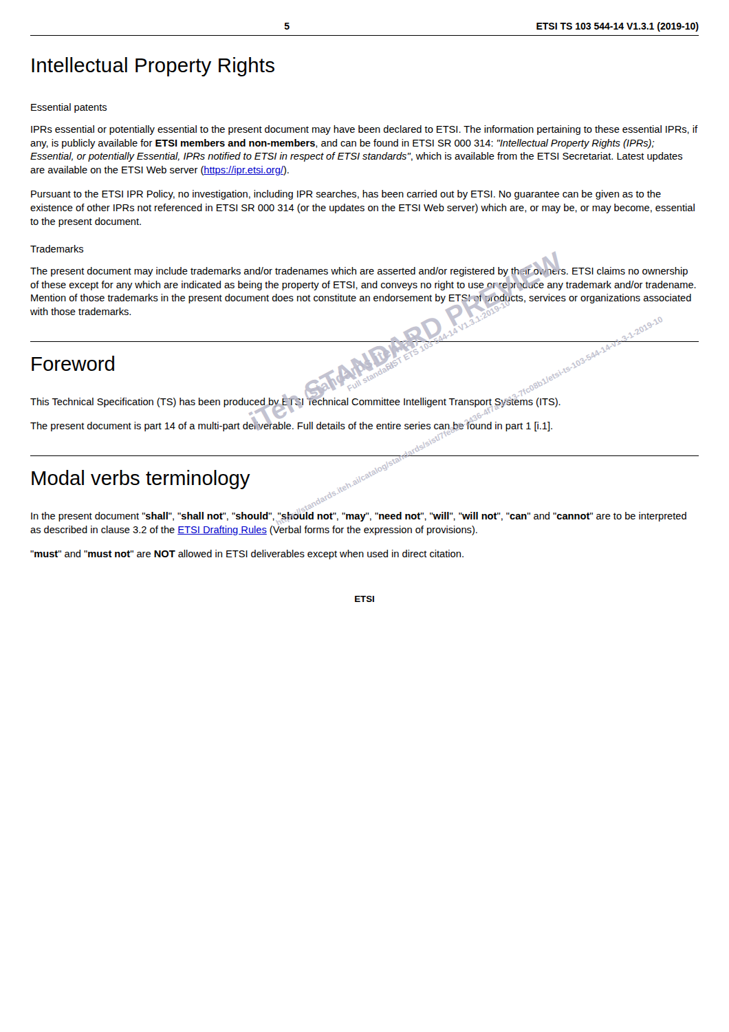5 ETSI TS 103 544-14 V1.3.1 (2019-10)
Intellectual Property Rights
Essential patents
IPRs essential or potentially essential to the present document may have been declared to ETSI. The information pertaining to these essential IPRs, if any, is publicly available for ETSI members and non-members, and can be found in ETSI SR 000 314: "Intellectual Property Rights (IPRs); Essential, or potentially Essential, IPRs notified to ETSI in respect of ETSI standards", which is available from the ETSI Secretariat. Latest updates are available on the ETSI Web server (https://ipr.etsi.org/).
Pursuant to the ETSI IPR Policy, no investigation, including IPR searches, has been carried out by ETSI. No guarantee can be given as to the existence of other IPRs not referenced in ETSI SR 000 314 (or the updates on the ETSI Web server) which are, or may be, or may become, essential to the present document.
Trademarks
The present document may include trademarks and/or tradenames which are asserted and/or registered by their owners. ETSI claims no ownership of these except for any which are indicated as being the property of ETSI, and conveys no right to use or reproduce any trademark and/or tradename. Mention of those trademarks in the present document does not constitute an endorsement by ETSI of products, services or organizations associated with those trademarks.
iTeh STANDARD PREVIEW (standards.iteh.ai) Full standard: SIST ETS 103 544-14 V1.3.1:2019-10 https://standards.iteh.ai/catalog/standards/sist/7fe828-2436-4f7a-a913-7fc08b1/etsi-ts-103-544-14-v1-3-1-2019-10
Foreword
This Technical Specification (TS) has been produced by ETSI Technical Committee Intelligent Transport Systems (ITS).
The present document is part 14 of a multi-part deliverable. Full details of the entire series can be found in part 1 [i.1].
Modal verbs terminology
In the present document "shall", "shall not", "should", "should not", "may", "need not", "will", "will not", "can" and "cannot" are to be interpreted as described in clause 3.2 of the ETSI Drafting Rules (Verbal forms for the expression of provisions).
"must" and "must not" are NOT allowed in ETSI deliverables except when used in direct citation.
ETSI